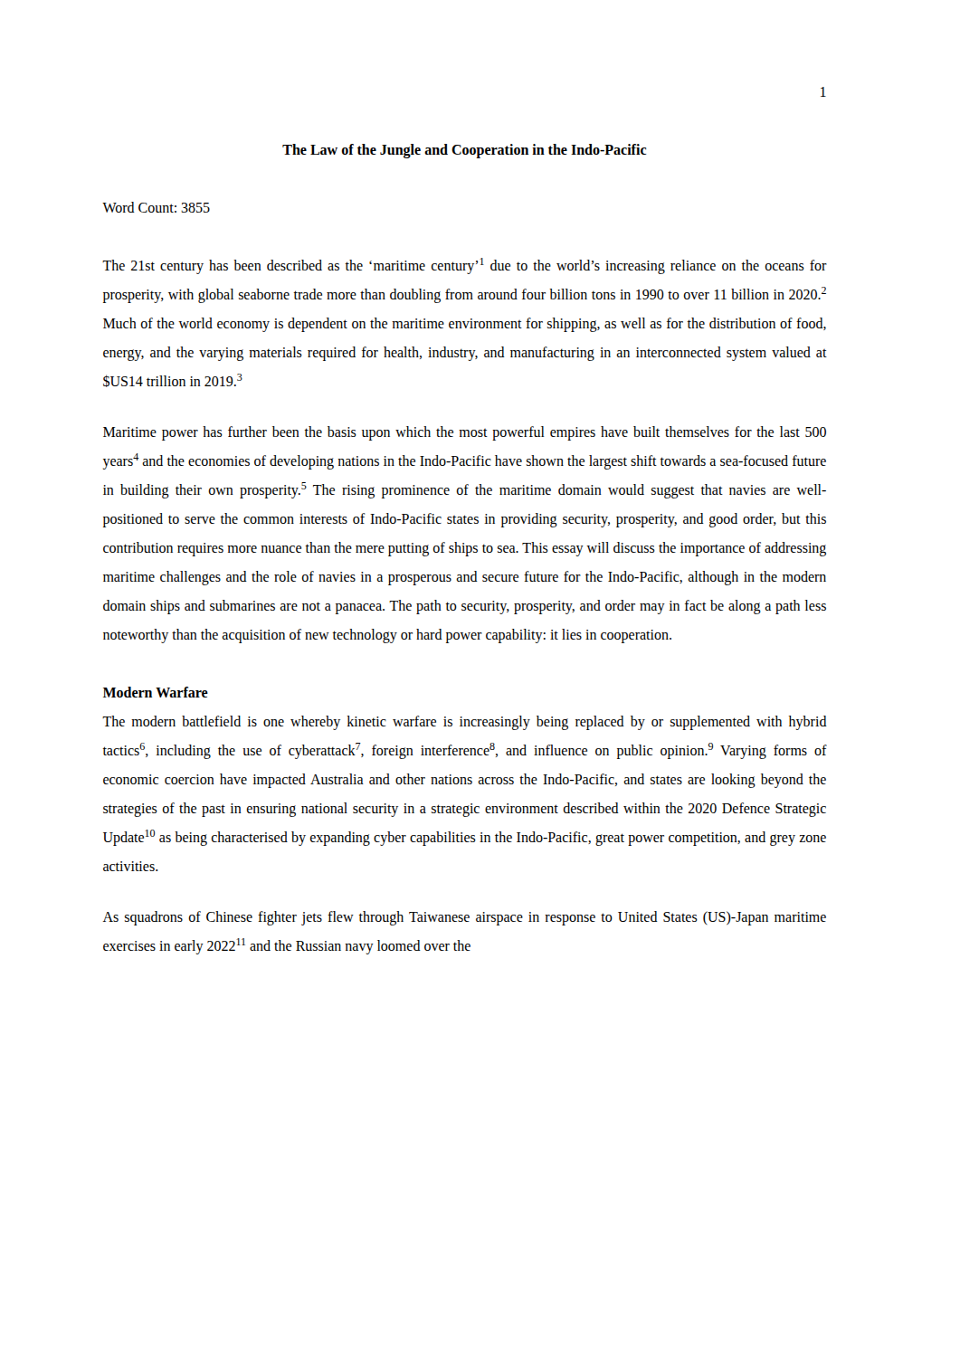1
The Law of the Jungle and Cooperation in the Indo-Pacific
Word Count: 3855
The 21st century has been described as the ‘maritime century’1 due to the world’s increasing reliance on the oceans for prosperity, with global seaborne trade more than doubling from around four billion tons in 1990 to over 11 billion in 2020.2 Much of the world economy is dependent on the maritime environment for shipping, as well as for the distribution of food, energy, and the varying materials required for health, industry, and manufacturing in an interconnected system valued at $US14 trillion in 2019.3
Maritime power has further been the basis upon which the most powerful empires have built themselves for the last 500 years4 and the economies of developing nations in the Indo-Pacific have shown the largest shift towards a sea-focused future in building their own prosperity.5 The rising prominence of the maritime domain would suggest that navies are well-positioned to serve the common interests of Indo-Pacific states in providing security, prosperity, and good order, but this contribution requires more nuance than the mere putting of ships to sea. This essay will discuss the importance of addressing maritime challenges and the role of navies in a prosperous and secure future for the Indo-Pacific, although in the modern domain ships and submarines are not a panacea. The path to security, prosperity, and order may in fact be along a path less noteworthy than the acquisition of new technology or hard power capability: it lies in cooperation.
Modern Warfare
The modern battlefield is one whereby kinetic warfare is increasingly being replaced by or supplemented with hybrid tactics6, including the use of cyberattack7, foreign interference8, and influence on public opinion.9 Varying forms of economic coercion have impacted Australia and other nations across the Indo-Pacific, and states are looking beyond the strategies of the past in ensuring national security in a strategic environment described within the 2020 Defence Strategic Update10 as being characterised by expanding cyber capabilities in the Indo-Pacific, great power competition, and grey zone activities.
As squadrons of Chinese fighter jets flew through Taiwanese airspace in response to United States (US)-Japan maritime exercises in early 202211 and the Russian navy loomed over the